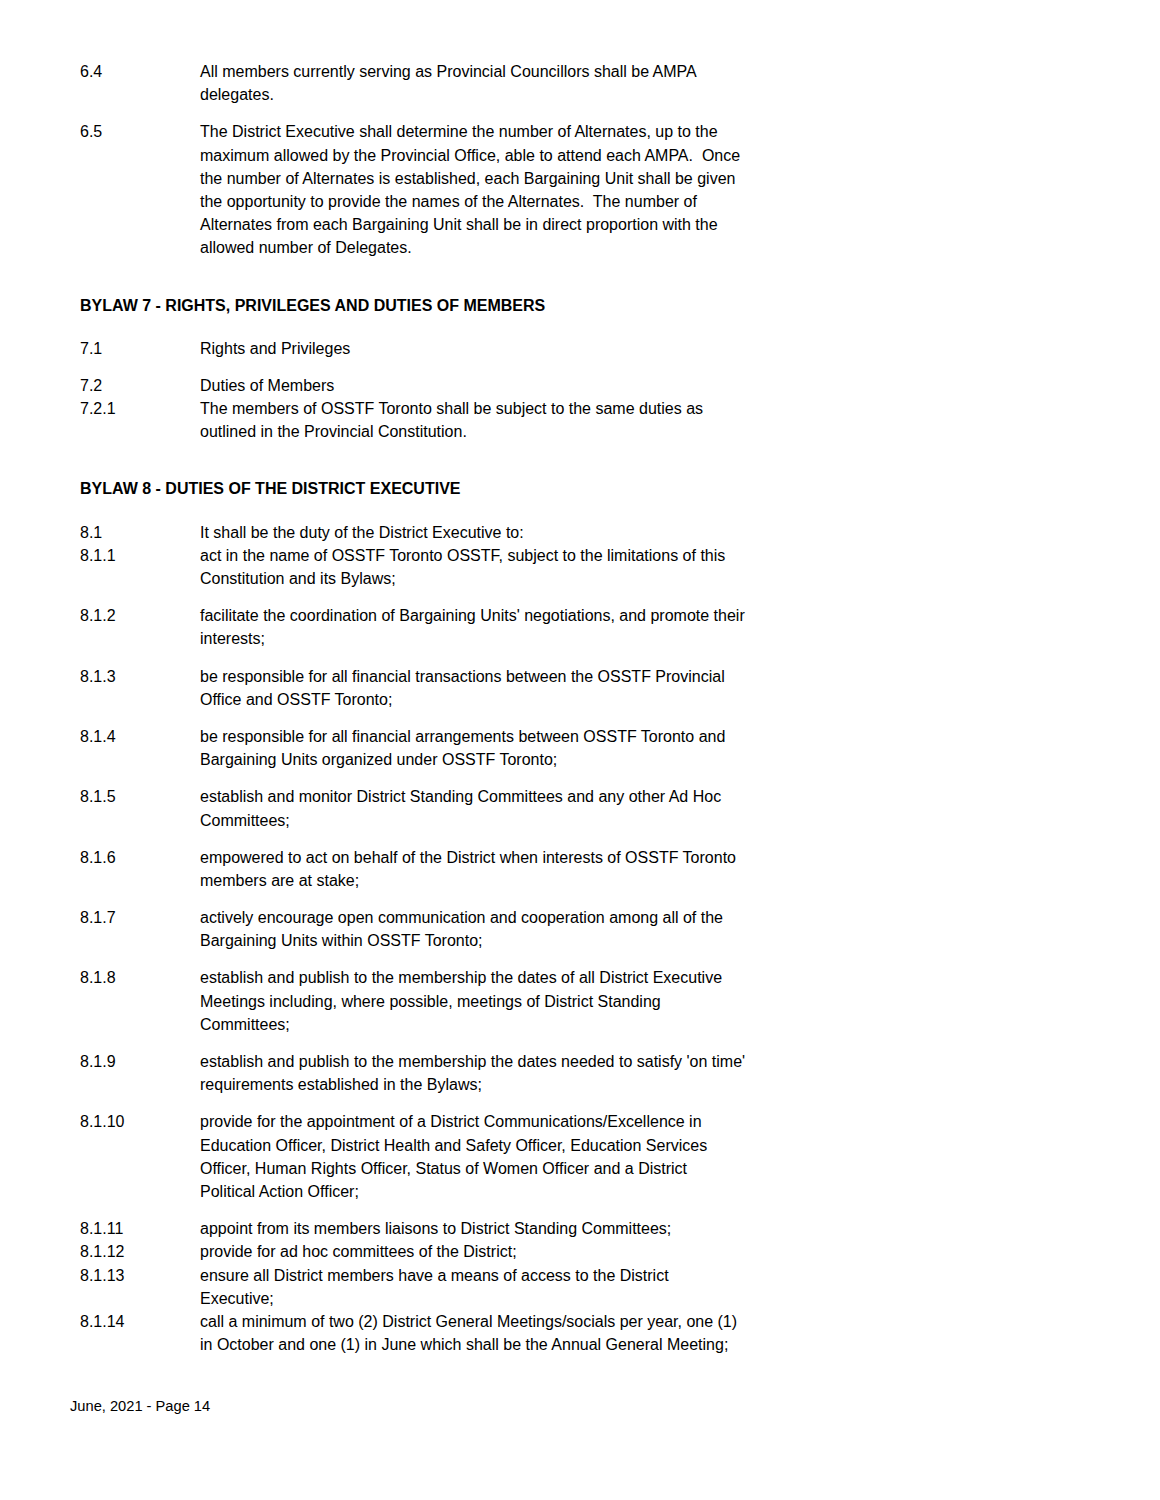6.4
All members currently serving as Provincial Councillors shall be AMPA delegates.
6.5
The District Executive shall determine the number of Alternates, up to the maximum allowed by the Provincial Office, able to attend each AMPA. Once the number of Alternates is established, each Bargaining Unit shall be given the opportunity to provide the names of the Alternates. The number of Alternates from each Bargaining Unit shall be in direct proportion with the allowed number of Delegates.
BYLAW 7 - RIGHTS, PRIVILEGES AND DUTIES OF MEMBERS
7.1
Rights and Privileges
7.2
Duties of Members
7.2.1
The members of OSSTF Toronto shall be subject to the same duties as outlined in the Provincial Constitution.
BYLAW 8 - DUTIES OF THE DISTRICT EXECUTIVE
8.1
It shall be the duty of the District Executive to:
8.1.1
act in the name of OSSTF Toronto OSSTF, subject to the limitations of this Constitution and its Bylaws;
8.1.2
facilitate the coordination of Bargaining Units' negotiations, and promote their interests;
8.1.3
be responsible for all financial transactions between the OSSTF Provincial Office and OSSTF Toronto;
8.1.4
be responsible for all financial arrangements between OSSTF Toronto and Bargaining Units organized under OSSTF Toronto;
8.1.5
establish and monitor District Standing Committees and any other Ad Hoc Committees;
8.1.6
empowered to act on behalf of the District when interests of OSSTF Toronto members are at stake;
8.1.7
actively encourage open communication and cooperation among all of the Bargaining Units within OSSTF Toronto;
8.1.8
establish and publish to the membership the dates of all District Executive Meetings including, where possible, meetings of District Standing Committees;
8.1.9
establish and publish to the membership the dates needed to satisfy 'on time' requirements established in the Bylaws;
8.1.10
provide for the appointment of a District Communications/Excellence in Education Officer, District Health and Safety Officer, Education Services Officer, Human Rights Officer, Status of Women Officer and a District Political Action Officer;
8.1.11
appoint from its members liaisons to District Standing Committees;
8.1.12
provide for ad hoc committees of the District;
8.1.13
ensure all District members have a means of access to the District Executive;
8.1.14
call a minimum of two (2) District General Meetings/socials per year, one (1) in October and one (1) in June which shall be the Annual General Meeting;
June, 2021 - Page 14